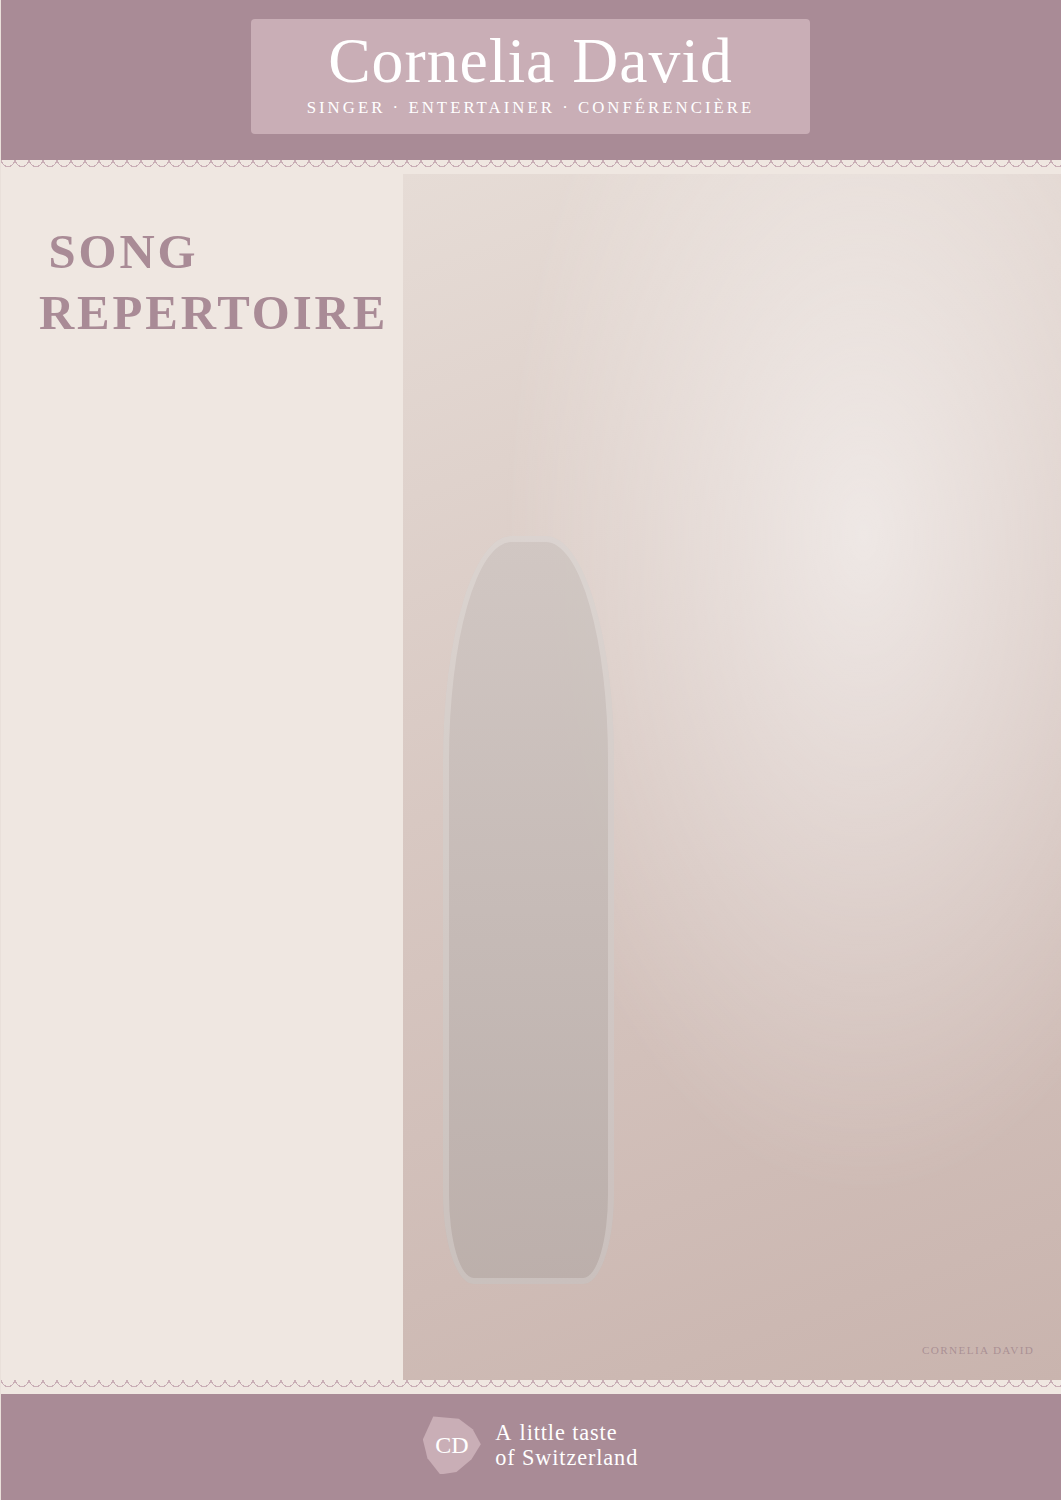Cornelia David
Singer · Entertainer · Conférencière
Song Repertoire
Cornelia David
CD
A little taste of Switzerland